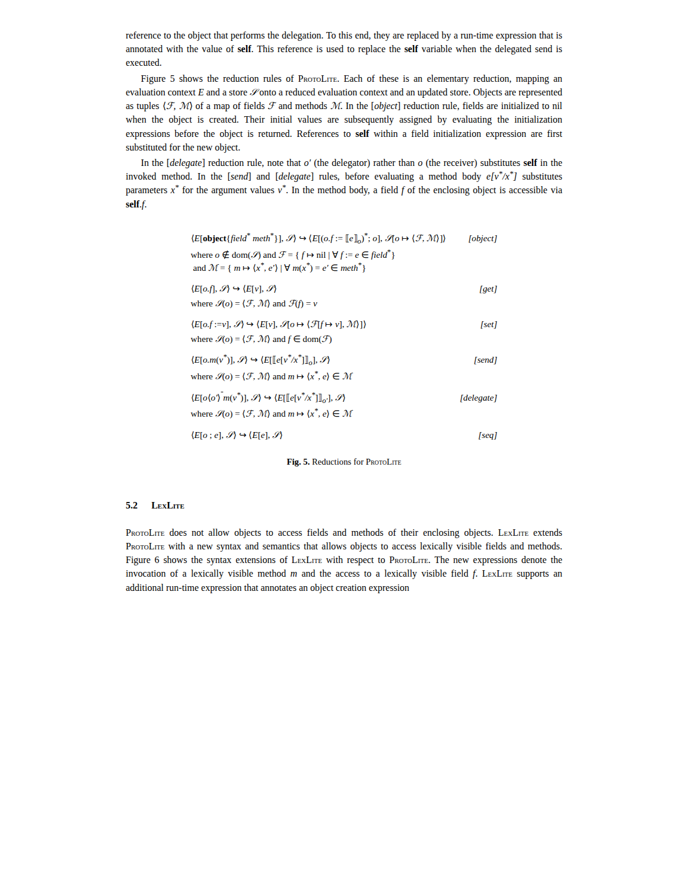reference to the object that performs the delegation. To this end, they are replaced by a run-time expression that is annotated with the value of self. This reference is used to replace the self variable when the delegated send is executed.
Figure 5 shows the reduction rules of ProtoLite. Each of these is an elementary reduction, mapping an evaluation context E and a store 𝒮 onto a reduced evaluation context and an updated store. Objects are represented as tuples ⟨ℱ, ℳ⟩ of a map of fields ℱ and methods ℳ. In the [object] reduction rule, fields are initialized to nil when the object is created. Their initial values are subsequently assigned by evaluating the initialization expressions before the object is returned. References to self within a field initialization expression are first substituted for the new object.
In the [delegate] reduction rule, note that o′ (the delegator) rather than o (the receiver) substitutes self in the invoked method. In the [send] and [delegate] rules, before evaluating a method body e[v*/x*] substitutes parameters x* for the argument values v*. In the method body, a field f of the enclosing object is accessible via self.f.
⟨E[object{field* meth*}], 𝒮⟩ ↪ ⟨E[(o.f := ⟦e⟧o)*; o], 𝒮[o ↦ ⟨ℱ, ℳ⟩]⟩
[object]
where o ∉ dom(𝒮) and ℱ = { f ↦ nil | ∀ f := e ∈ field*}
and ℳ = { m ↦ ⟨x*, e′⟩ | ∀ m(x*) = e′ ∈ meth*}
⟨E[o.f], 𝒮⟩ ↪ ⟨E[v], 𝒮⟩
[get]
where 𝒮(o) = ⟨ℱ, ℳ⟩ and ℱ(f) = v
⟨E[o.f :=v], 𝒮⟩ ↪ ⟨E[v], 𝒮[o ↦ ⟨ℱ[f ↦ v], ℳ⟩]⟩
[set]
where 𝒮(o) = ⟨ℱ, ℳ⟩ and f ∈ dom(ℱ)
⟨E[o.m(v*)], 𝒮⟩ ↪ ⟨E[⟦e[v*/x*]⟧o], 𝒮⟩
[send]
where 𝒮(o) = ⟨ℱ, ℳ⟩ and m ↦ ⟨x*, e⟩ ∈ ℳ
⟨E[o⟨o′⟩ m(v*)], 𝒮⟩ ↪ ⟨E[⟦e[v*/x*]⟧o′], 𝒮⟩
[delegate]
where 𝒮(o) = ⟨ℱ, ℳ⟩ and m ↦ ⟨x*, e⟩ ∈ ℳ
⟨E[o ; e], 𝒮⟩ ↪ ⟨E[e], 𝒮⟩
[seq]
Fig. 5. Reductions for ProtoLite
5.2 LexLite
ProtoLite does not allow objects to access fields and methods of their enclosing objects. LexLite extends ProtoLite with a new syntax and semantics that allows objects to access lexically visible fields and methods. Figure 6 shows the syntax extensions of LexLite with respect to ProtoLite. The new expressions denote the invocation of a lexically visible method m and the access to a lexically visible field f. LexLite supports an additional run-time expression that annotates an object creation expression